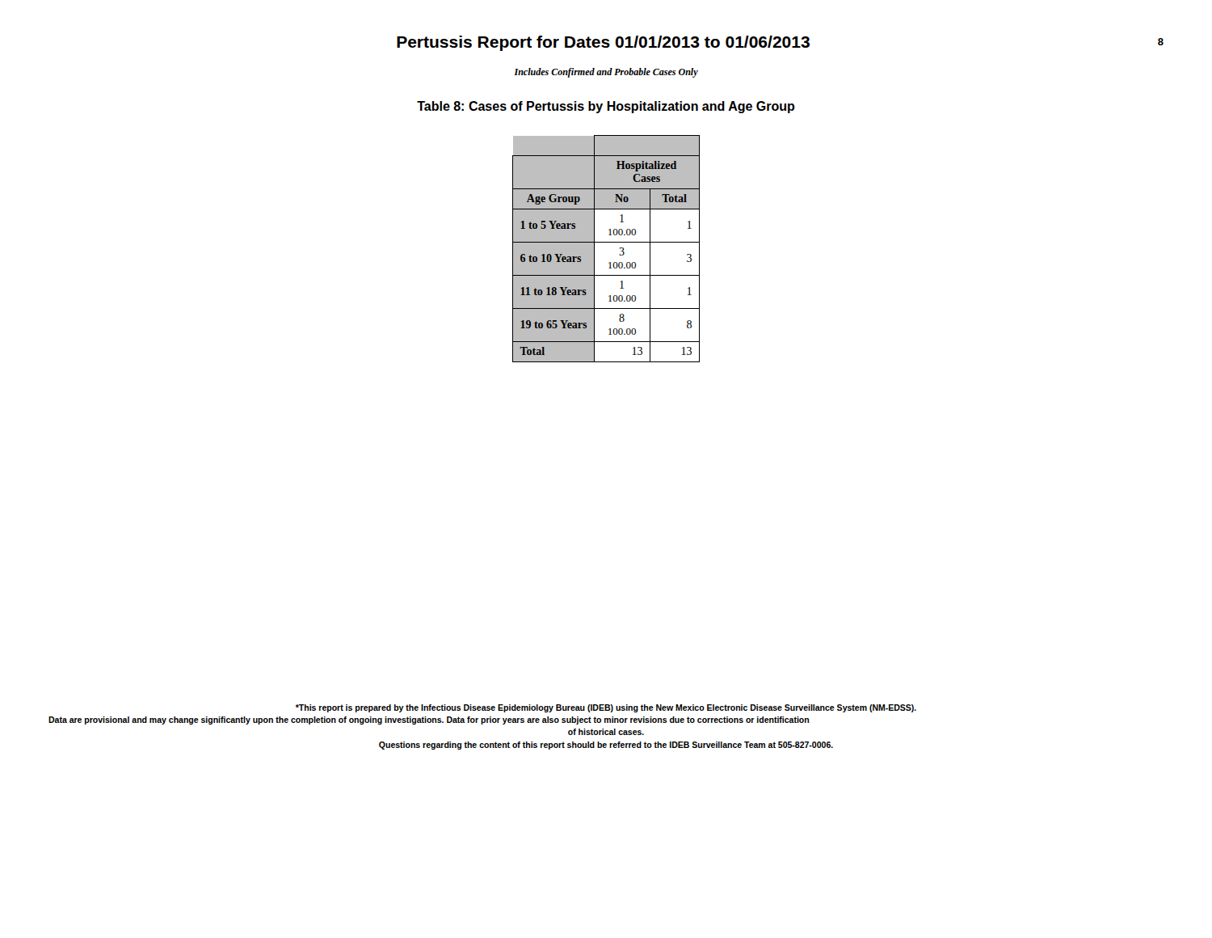8
Pertussis Report for Dates 01/01/2013 to 01/06/2013
Includes Confirmed and Probable Cases Only
Table 8: Cases of Pertussis by Hospitalization and Age Group
| | Hospitalized Cases |
| --- | --- |
| Age Group | No | Total |
| 1 to 5 Years | 1 100.00 | 1 |
| 6 to 10 Years | 3 100.00 | 3 |
| 11 to 18 Years | 1 100.00 | 1 |
| 19 to 65 Years | 8 100.00 | 8 |
| Total | 13 | 13 |
*This report is prepared by the Infectious Disease Epidemiology Bureau (IDEB) using the New Mexico Electronic Disease Surveillance System (NM-EDSS).
Data are provisional and may change significantly upon the completion of ongoing investigations. Data for prior years are also subject to minor revisions due to corrections or identification
of historical cases.
Questions regarding the content of this report should be referred to the IDEB Surveillance Team at 505-827-0006.